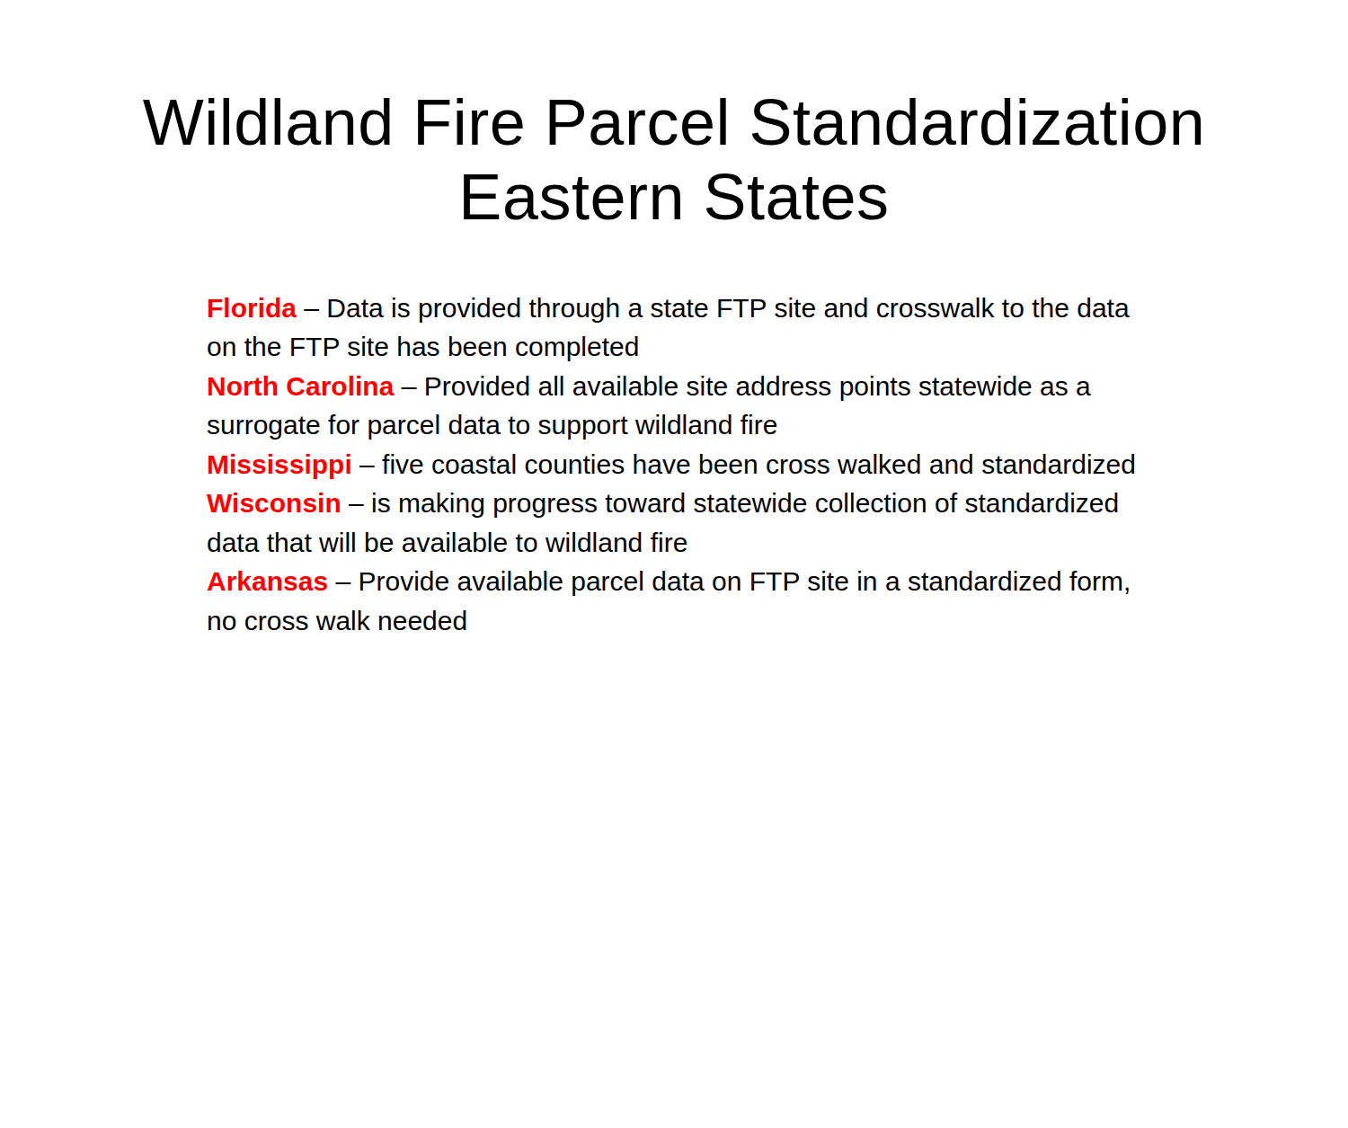Wildland Fire Parcel Standardization
Eastern States
Florida – Data is provided through a state FTP site and crosswalk to the data on the FTP site has been completed
North Carolina – Provided all available site address points statewide as a surrogate for parcel data to support wildland fire
Mississippi – five coastal counties have been cross walked and standardized
Wisconsin – is making progress toward statewide collection of standardized data that will be available to wildland fire
Arkansas – Provide available parcel data on FTP site in a standardized form, no cross walk needed